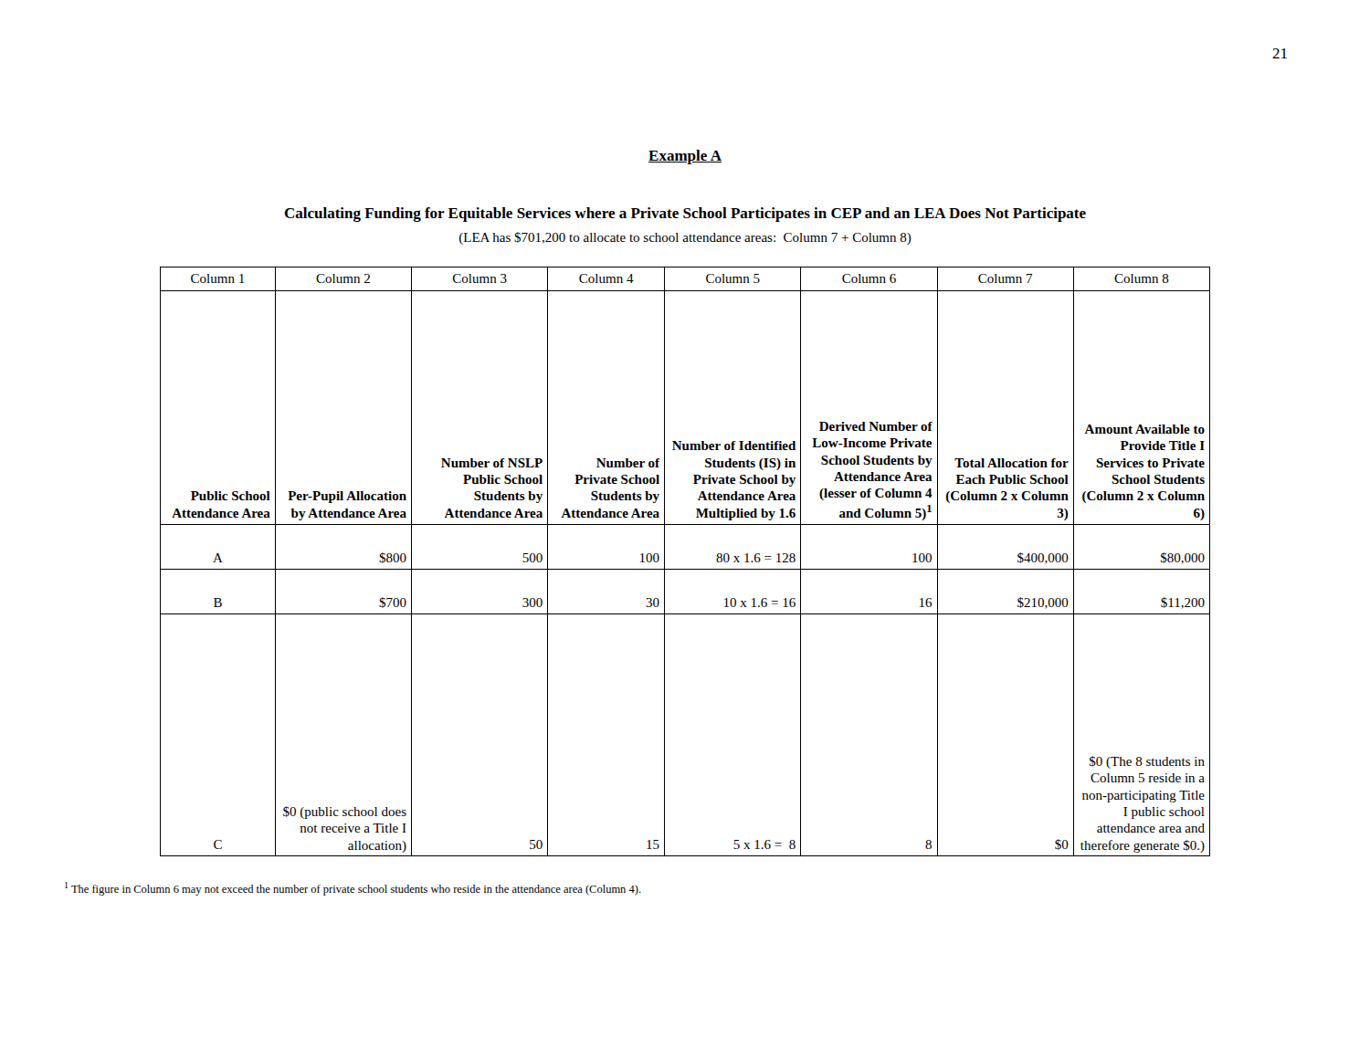21
Example A
Calculating Funding for Equitable Services where a Private School Participates in CEP and an LEA Does Not Participate
(LEA has $701,200 to allocate to school attendance areas: Column 7 + Column 8)
| Column 1 | Column 2 | Column 3 | Column 4 | Column 5 | Column 6 | Column 7 | Column 8 |
| --- | --- | --- | --- | --- | --- | --- | --- |
| Public School Attendance Area | Per-Pupil Allocation by Attendance Area | Number of NSLP Public School Students by Attendance Area | Number of Private School Students by Attendance Area | Number of Identified Students (IS) in Private School by Attendance Area Multiplied by 1.6 | Derived Number of Low-Income Private School Students by Attendance Area (lesser of Column 4 and Column 5) 1 | Total Allocation for Each Public School (Column 2 x Column 3) | Amount Available to Provide Title I Services to Private School Students (Column 2 x Column 6) |
| A | $800 | 500 | 100 | 80 x 1.6 = 128 | 100 | $400,000 | $80,000 |
| B | $700 | 300 | 30 | 10 x 1.6 = 16 | 16 | $210,000 | $11,200 |
| C | $0 (public school does not receive a Title I allocation) | 50 | 15 | 5 x 1.6 = 8 | 8 | $0 | $0 (The 8 students in Column 5 reside in a non-participating Title I public school attendance area and therefore generate $0.) |
1 The figure in Column 6 may not exceed the number of private school students who reside in the attendance area (Column 4).